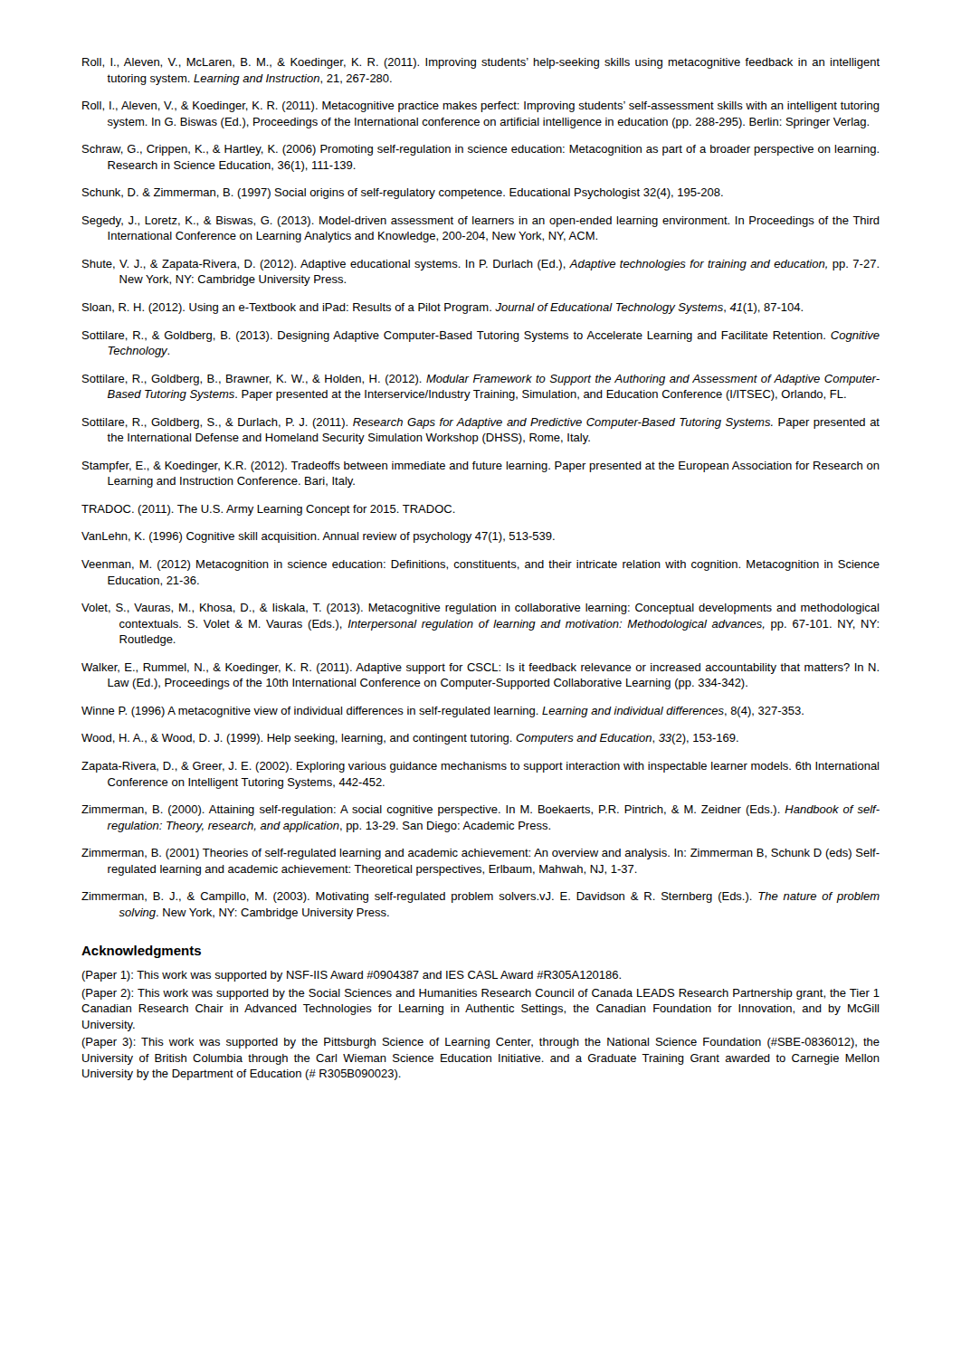Roll, I., Aleven, V., McLaren, B. M., & Koedinger, K. R. (2011). Improving students’ help-seeking skills using metacognitive feedback in an intelligent tutoring system. Learning and Instruction, 21, 267-280.
Roll, I., Aleven, V., & Koedinger, K. R. (2011). Metacognitive practice makes perfect: Improving students’ self-assessment skills with an intelligent tutoring system. In G. Biswas (Ed.), Proceedings of the International conference on artificial intelligence in education (pp. 288-295). Berlin: Springer Verlag.
Schraw, G., Crippen, K., & Hartley, K. (2006) Promoting self-regulation in science education: Metacognition as part of a broader perspective on learning. Research in Science Education, 36(1), 111-139.
Schunk, D. & Zimmerman, B. (1997) Social origins of self-regulatory competence. Educational Psychologist 32(4), 195-208.
Segedy, J., Loretz, K., & Biswas, G. (2013). Model-driven assessment of learners in an open-ended learning environment. In Proceedings of the Third International Conference on Learning Analytics and Knowledge, 200-204, New York, NY, ACM.
Shute, V. J., & Zapata-Rivera, D. (2012). Adaptive educational systems. In P. Durlach (Ed.), Adaptive technologies for training and education, pp. 7-27. New York, NY: Cambridge University Press.
Sloan, R. H. (2012). Using an e-Textbook and iPad: Results of a Pilot Program. Journal of Educational Technology Systems, 41(1), 87-104.
Sottilare, R., & Goldberg, B. (2013). Designing Adaptive Computer-Based Tutoring Systems to Accelerate Learning and Facilitate Retention. Cognitive Technology.
Sottilare, R., Goldberg, B., Brawner, K. W., & Holden, H. (2012). Modular Framework to Support the Authoring and Assessment of Adaptive Computer-Based Tutoring Systems. Paper presented at the Interservice/Industry Training, Simulation, and Education Conference (I/ITSEC), Orlando, FL.
Sottilare, R., Goldberg, S., & Durlach, P. J. (2011). Research Gaps for Adaptive and Predictive Computer-Based Tutoring Systems. Paper presented at the International Defense and Homeland Security Simulation Workshop (DHSS), Rome, Italy.
Stampfer, E., & Koedinger, K.R. (2012). Tradeoffs between immediate and future learning. Paper presented at the European Association for Research on Learning and Instruction Conference. Bari, Italy.
TRADOC. (2011). The U.S. Army Learning Concept for 2015. TRADOC.
VanLehn, K. (1996) Cognitive skill acquisition. Annual review of psychology 47(1), 513-539.
Veenman, M. (2012) Metacognition in science education: Definitions, constituents, and their intricate relation with cognition. Metacognition in Science Education, 21-36.
Volet, S., Vauras, M., Khosa, D., & Iiskala, T. (2013). Metacognitive regulation in collaborative learning: Conceptual developments and methodological contextuals. S. Volet & M. Vauras (Eds.), Interpersonal regulation of learning and motivation: Methodological advances, pp. 67-101. NY, NY: Routledge.
Walker, E., Rummel, N., & Koedinger, K. R. (2011). Adaptive support for CSCL: Is it feedback relevance or increased accountability that matters? In N. Law (Ed.), Proceedings of the 10th International Conference on Computer-Supported Collaborative Learning (pp. 334-342).
Winne P. (1996) A metacognitive view of individual differences in self-regulated learning. Learning and individual differences, 8(4), 327-353.
Wood, H. A., & Wood, D. J. (1999). Help seeking, learning, and contingent tutoring. Computers and Education, 33(2), 153-169.
Zapata-Rivera, D., & Greer, J. E. (2002). Exploring various guidance mechanisms to support interaction with inspectable learner models. 6th International Conference on Intelligent Tutoring Systems, 442-452.
Zimmerman, B. (2000). Attaining self-regulation: A social cognitive perspective. In M. Boekaerts, P.R. Pintrich, & M. Zeidner (Eds.). Handbook of self-regulation: Theory, research, and application, pp. 13-29. San Diego: Academic Press.
Zimmerman, B. (2001) Theories of self-regulated learning and academic achievement: An overview and analysis. In: Zimmerman B, Schunk D (eds) Self-regulated learning and academic achievement: Theoretical perspectives, Erlbaum, Mahwah, NJ, 1-37.
Zimmerman, B. J., & Campillo, M. (2003). Motivating self-regulated problem solvers.vJ. E. Davidson & R. Sternberg (Eds.). The nature of problem solving. New York, NY: Cambridge University Press.
Acknowledgments
(Paper 1): This work was supported by NSF-IIS Award #0904387 and IES CASL Award #R305A120186.
(Paper 2): This work was supported by the Social Sciences and Humanities Research Council of Canada LEADS Research Partnership grant, the Tier 1 Canadian Research Chair in Advanced Technologies for Learning in Authentic Settings, the Canadian Foundation for Innovation, and by McGill University.
(Paper 3): This work was supported by the Pittsburgh Science of Learning Center, through the National Science Foundation (#SBE-0836012), the University of British Columbia through the Carl Wieman Science Education Initiative. and a Graduate Training Grant awarded to Carnegie Mellon University by the Department of Education (# R305B090023).